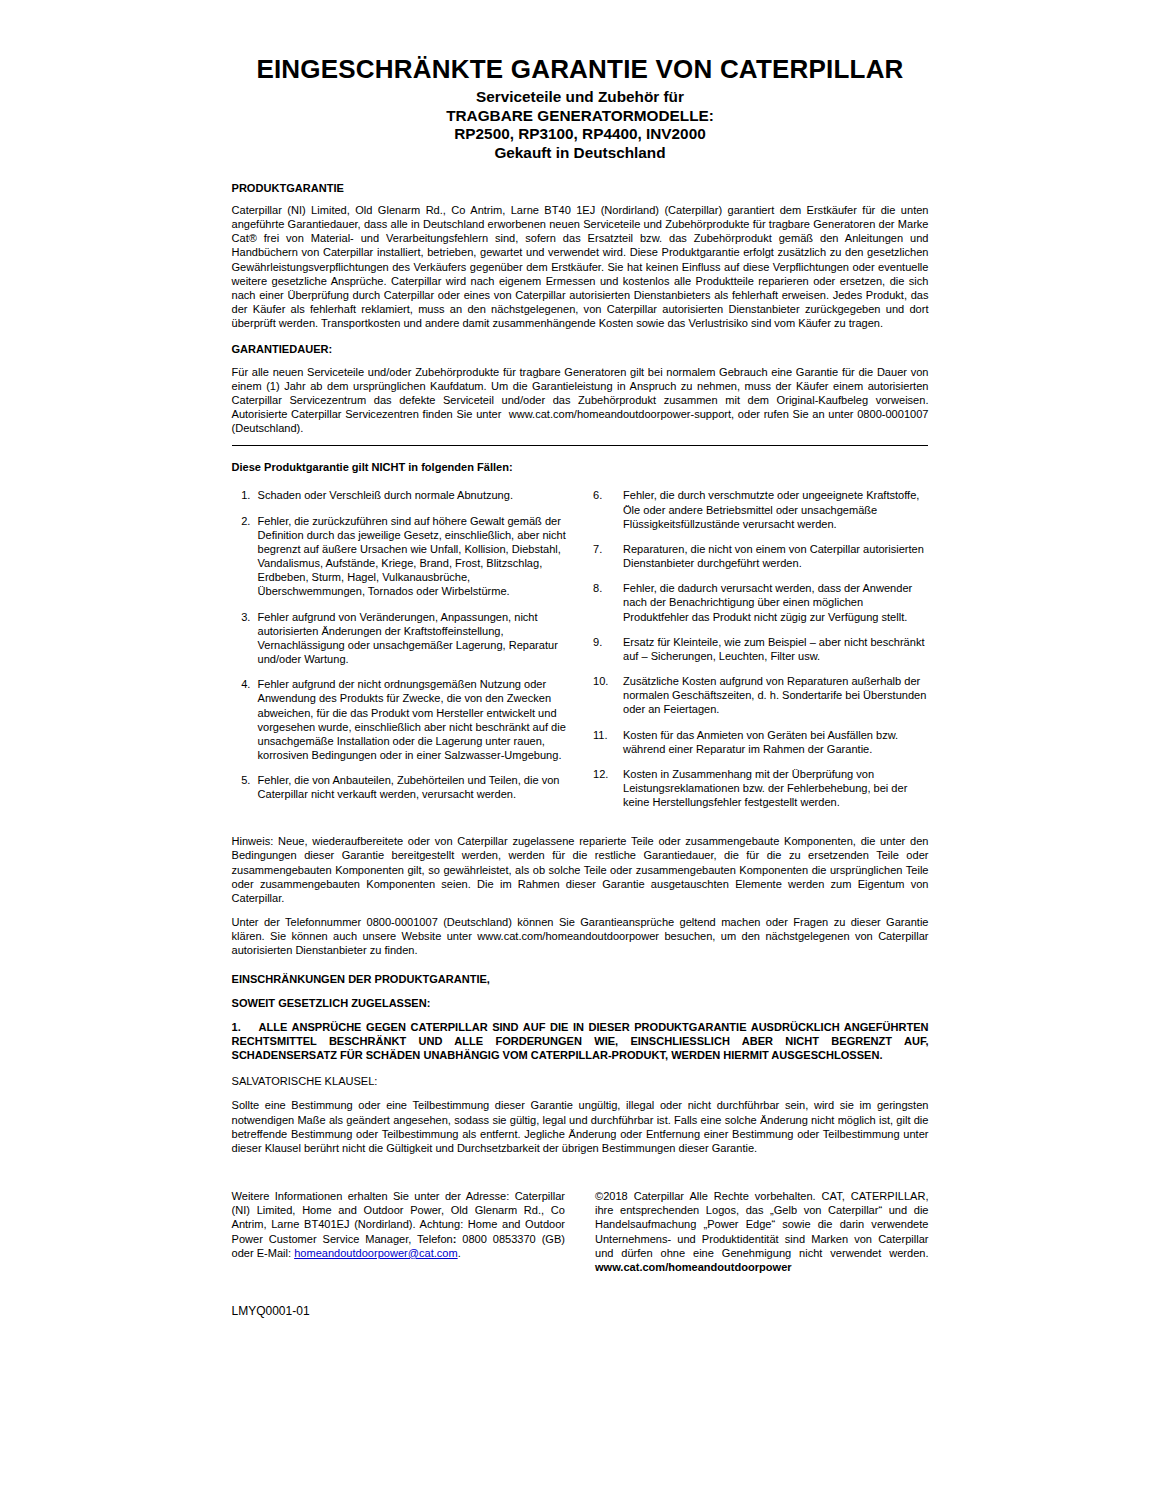EINGESCHRÄNKTE GARANTIE VON CATERPILLAR
Serviceteile und Zubehör für TRAGBARE GENERATORMODELLE: RP2500, RP3100, RP4400, INV2000 Gekauft in Deutschland
Produktgarantie
Caterpillar (NI) Limited, Old Glenarm Rd., Co Antrim, Larne BT40 1EJ (Nordirland) (Caterpillar) garantiert dem Erstkäufer für die unten angeführte Garantiedauer, dass alle in Deutschland erworbenen neuen Serviceteile und Zubehörprodukte für tragbare Generatoren der Marke Cat® frei von Material- und Verarbeitungsfehlern sind, sofern das Ersatzteil bzw. das Zubehörprodukt gemäß den Anleitungen und Handbüchern von Caterpillar installiert, betrieben, gewartet und verwendet wird. Diese Produktgarantie erfolgt zusätzlich zu den gesetzlichen Gewährleistungsverpflichtungen des Verkäufers gegenüber dem Erstkäufer. Sie hat keinen Einfluss auf diese Verpflichtungen oder eventuelle weitere gesetzliche Ansprüche. Caterpillar wird nach eigenem Ermessen und kostenlos alle Produktteile reparieren oder ersetzen, die sich nach einer Überprüfung durch Caterpillar oder eines von Caterpillar autorisierten Dienstanbieters als fehlerhaft erweisen. Jedes Produkt, das der Käufer als fehlerhaft reklamiert, muss an den nächstgelegenen, von Caterpillar autorisierten Dienstanbieter zurückgegeben und dort überprüft werden. Transportkosten und andere damit zusammenhängende Kosten sowie das Verlustrisiko sind vom Käufer zu tragen.
Garantiedauer:
Für alle neuen Serviceteile und/oder Zubehörprodukte für tragbare Generatoren gilt bei normalem Gebrauch eine Garantie für die Dauer von einem (1) Jahr ab dem ursprünglichen Kaufdatum. Um die Garantieleistung in Anspruch zu nehmen, muss der Käufer einem autorisierten Caterpillar Servicezentrum das defekte Serviceteil und/oder das Zubehörprodukt zusammen mit dem Original-Kaufbeleg vorweisen. Autorisierte Caterpillar Servicezentren finden Sie unter www.cat.com/homeandoutdoorpower-support, oder rufen Sie an unter 0800-0001007 (Deutschland).
Diese Produktgarantie gilt NICHT in folgenden Fällen:
Schaden oder Verschleiß durch normale Abnutzung.
Fehler, die zurückzuführen sind auf höhere Gewalt gemäß der Definition durch das jeweilige Gesetz, einschließlich, aber nicht begrenzt auf äußere Ursachen wie Unfall, Kollision, Diebstahl, Vandalismus, Aufstände, Kriege, Brand, Frost, Blitzschlag, Erdbeben, Sturm, Hagel, Vulkanausbrüche, Überschwemmungen, Tornados oder Wirbelstürme.
Fehler aufgrund von Veränderungen, Anpassungen, nicht autorisierten Änderungen der Kraftstoffeinstellung, Vernachlässigung oder unsachgemäßer Lagerung, Reparatur und/oder Wartung.
Fehler aufgrund der nicht ordnungsgemäßen Nutzung oder Anwendung des Produkts für Zwecke, die von den Zwecken abweichen, für die das Produkt vom Hersteller entwickelt und vorgesehen wurde, einschließlich aber nicht beschränkt auf die unsachgemäße Installation oder die Lagerung unter rauen, korrosiven Bedingungen oder in einer Salzwasser-Umgebung.
Fehler, die von Anbauteilen, Zubehörteilen und Teilen, die von Caterpillar nicht verkauft werden, verursacht werden.
Fehler, die durch verschmutzte oder ungeeignete Kraftstoffe, Öle oder andere Betriebsmittel oder unsachgemäße Flüssigkeitsfüllzustände verursacht werden.
Reparaturen, die nicht von einem von Caterpillar autorisierten Dienstanbieter durchgeführt werden.
Fehler, die dadurch verursacht werden, dass der Anwender nach der Benachrichtigung über einen möglichen Produktfehler das Produkt nicht zügig zur Verfügung stellt.
Ersatz für Kleinteile, wie zum Beispiel – aber nicht beschränkt auf – Sicherungen, Leuchten, Filter usw.
Zusätzliche Kosten aufgrund von Reparaturen außerhalb der normalen Geschäftszeiten, d. h. Sondertarife bei Überstunden oder an Feiertagen.
Kosten für das Anmieten von Geräten bei Ausfällen bzw. während einer Reparatur im Rahmen der Garantie.
Kosten in Zusammenhang mit der Überprüfung von Leistungsreklamationen bzw. der Fehlerbehebung, bei der keine Herstellungsfehler festgestellt werden.
Hinweis: Neue, wiederaufbereitete oder von Caterpillar zugelassene reparierte Teile oder zusammengebaute Komponenten, die unter den Bedingungen dieser Garantie bereitgestellt werden, werden für die restliche Garantiedauer, die für die zu ersetzenden Teile oder zusammengebauten Komponenten gilt, so gewährleistet, als ob solche Teile oder zusammengebauten Komponenten die ursprünglichen Teile oder zusammengebauten Komponenten seien. Die im Rahmen dieser Garantie ausgetauschten Elemente werden zum Eigentum von Caterpillar.
Unter der Telefonnummer 0800-0001007 (Deutschland) können Sie Garantieansprüche geltend machen oder Fragen zu dieser Garantie klären. Sie können auch unsere Website unter www.cat.com/homeandoutdoorpower besuchen, um den nächstgelegenen von Caterpillar autorisierten Dienstanbieter zu finden.
EINSCHRÄNKUNGEN DER PRODUKTGARANTIE,
SOWEIT GESETZLICH ZUGELASSEN:
1. ALLE ANSPRÜCHE GEGEN CATERPILLAR SIND AUF DIE IN DIESER PRODUKTGARANTIE AUSDRÜCKLICH ANGEFÜHRTEN RECHTSMITTEL BESCHRÄNKT UND ALLE FORDERUNGEN WIE, EINSCHLIESSLICH ABER NICHT BEGRENZT AUF, SCHADENSERSATZ FÜR SCHÄDEN UNABHÄNGIG VOM CATERPILLAR-PRODUKT, WERDEN HIERMIT AUSGESCHLOSSEN.
SALVATORISCHE KLAUSEL:
Sollte eine Bestimmung oder eine Teilbestimmung dieser Garantie ungültig, illegal oder nicht durchführbar sein, wird sie im geringsten notwendigen Maße als geändert angesehen, sodass sie gültig, legal und durchführbar ist. Falls eine solche Änderung nicht möglich ist, gilt die betreffende Bestimmung oder Teilbestimmung als entfernt. Jegliche Änderung oder Entfernung einer Bestimmung oder Teilbestimmung unter dieser Klausel berührt nicht die Gültigkeit und Durchsetzbarkeit der übrigen Bestimmungen dieser Garantie.
Weitere Informationen erhalten Sie unter der Adresse: Caterpillar (NI) Limited, Home and Outdoor Power, Old Glenarm Rd., Co Antrim, Larne BT401EJ (Nordirland). Achtung: Home and Outdoor Power Customer Service Manager, Telefon: 0800 0853370 (GB) oder E-Mail: homeandoutdoorpower@cat.com.
©2018 Caterpillar Alle Rechte vorbehalten. CAT, CATERPILLAR, ihre entsprechenden Logos, das „Gelb von Caterpillar“ und die Handelsaufmachung „Power Edge“ sowie die darin verwendete Unternehmens- und Produktidentität sind Marken von Caterpillar und dürfen ohne eine Genehmigung nicht verwendet werden. www.cat.com/homeandoutdoorpower
LMYQ0001-01